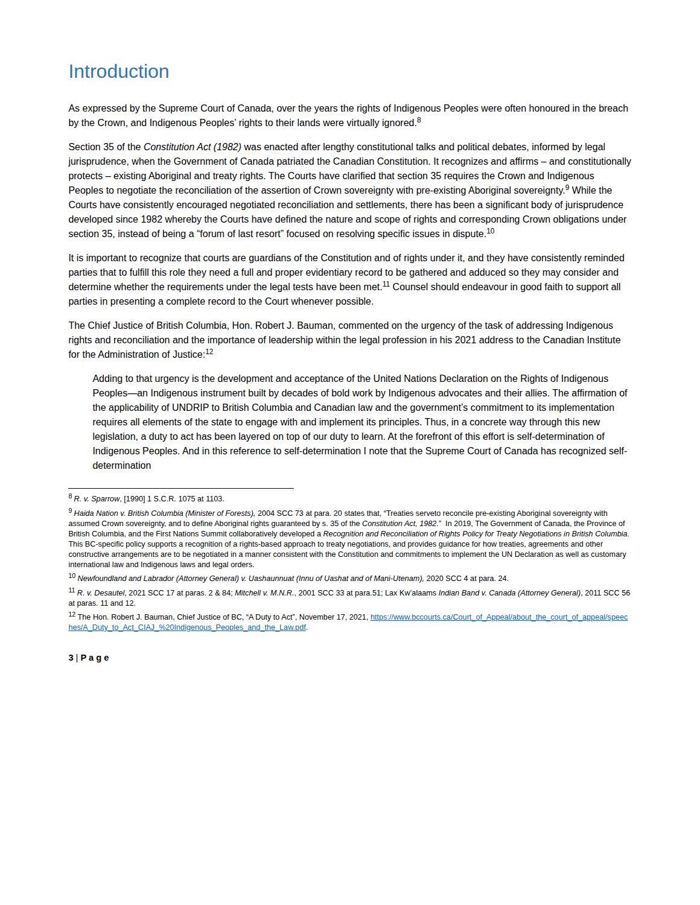Introduction
As expressed by the Supreme Court of Canada, over the years the rights of Indigenous Peoples were often honoured in the breach by the Crown, and Indigenous Peoples’ rights to their lands were virtually ignored.8
Section 35 of the Constitution Act (1982) was enacted after lengthy constitutional talks and political debates, informed by legal jurisprudence, when the Government of Canada patriated the Canadian Constitution. It recognizes and affirms – and constitutionally protects – existing Aboriginal and treaty rights. The Courts have clarified that section 35 requires the Crown and Indigenous Peoples to negotiate the reconciliation of the assertion of Crown sovereignty with pre-existing Aboriginal sovereignty.9 While the Courts have consistently encouraged negotiated reconciliation and settlements, there has been a significant body of jurisprudence developed since 1982 whereby the Courts have defined the nature and scope of rights and corresponding Crown obligations under section 35, instead of being a “forum of last resort” focused on resolving specific issues in dispute.10
It is important to recognize that courts are guardians of the Constitution and of rights under it, and they have consistently reminded parties that to fulfill this role they need a full and proper evidentiary record to be gathered and adduced so they may consider and determine whether the requirements under the legal tests have been met.11 Counsel should endeavour in good faith to support all parties in presenting a complete record to the Court whenever possible.
The Chief Justice of British Columbia, Hon. Robert J. Bauman, commented on the urgency of the task of addressing Indigenous rights and reconciliation and the importance of leadership within the legal profession in his 2021 address to the Canadian Institute for the Administration of Justice:12
Adding to that urgency is the development and acceptance of the United Nations Declaration on the Rights of Indigenous Peoples—an Indigenous instrument built by decades of bold work by Indigenous advocates and their allies. The affirmation of the applicability of UNDRIP to British Columbia and Canadian law and the government’s commitment to its implementation requires all elements of the state to engage with and implement its principles. Thus, in a concrete way through this new legislation, a duty to act has been layered on top of our duty to learn. At the forefront of this effort is self-determination of Indigenous Peoples. And in this reference to self-determination I note that the Supreme Court of Canada has recognized self-determination
8 R. v. Sparrow, [1990] 1 S.C.R. 1075 at 1103.
9 Haida Nation v. British Columbia (Minister of Forests), 2004 SCC 73 at para. 20 states that, “Treaties serveto reconcile pre-existing Aboriginal sovereignty with assumed Crown sovereignty, and to define Aboriginal rights guaranteed by s. 35 of the Constitution Act, 1982.” In 2019, The Government of Canada, the Province of British Columbia, and the First Nations Summit collaboratively developed a Recognition and Reconciliation of Rights Policy for Treaty Negotiations in British Columbia. This BC-specific policy supports a recognition of a rights-based approach to treaty negotiations, and provides guidance for how treaties, agreements and other constructive arrangements are to be negotiated in a manner consistent with the Constitution and commitments to implement the UN Declaration as well as customary international law and Indigenous laws and legal orders.
10 Newfoundland and Labrador (Attorney General) v. Uashaunnuat (Innu of Uashat and of Mani-Utenam), 2020 SCC 4 at para. 24.
11 R. v. Desautel, 2021 SCC 17 at paras. 2 & 84; Mitchell v. M.N.R., 2001 SCC 33 at para.51; Lax Kw’alaams Indian Band v. Canada (Attorney General), 2011 SCC 56 at paras. 11 and 12.
12 The Hon. Robert J. Bauman, Chief Justice of BC, “A Duty to Act”, November 17, 2021, https://www.bccourts.ca/Court_of_Appeal/about_the_court_of_appeal/speeches/A_Duty_to_Act_CIAJ_%20Indigenous_Peoples_and_the_Law.pdf.
3 | P a g e